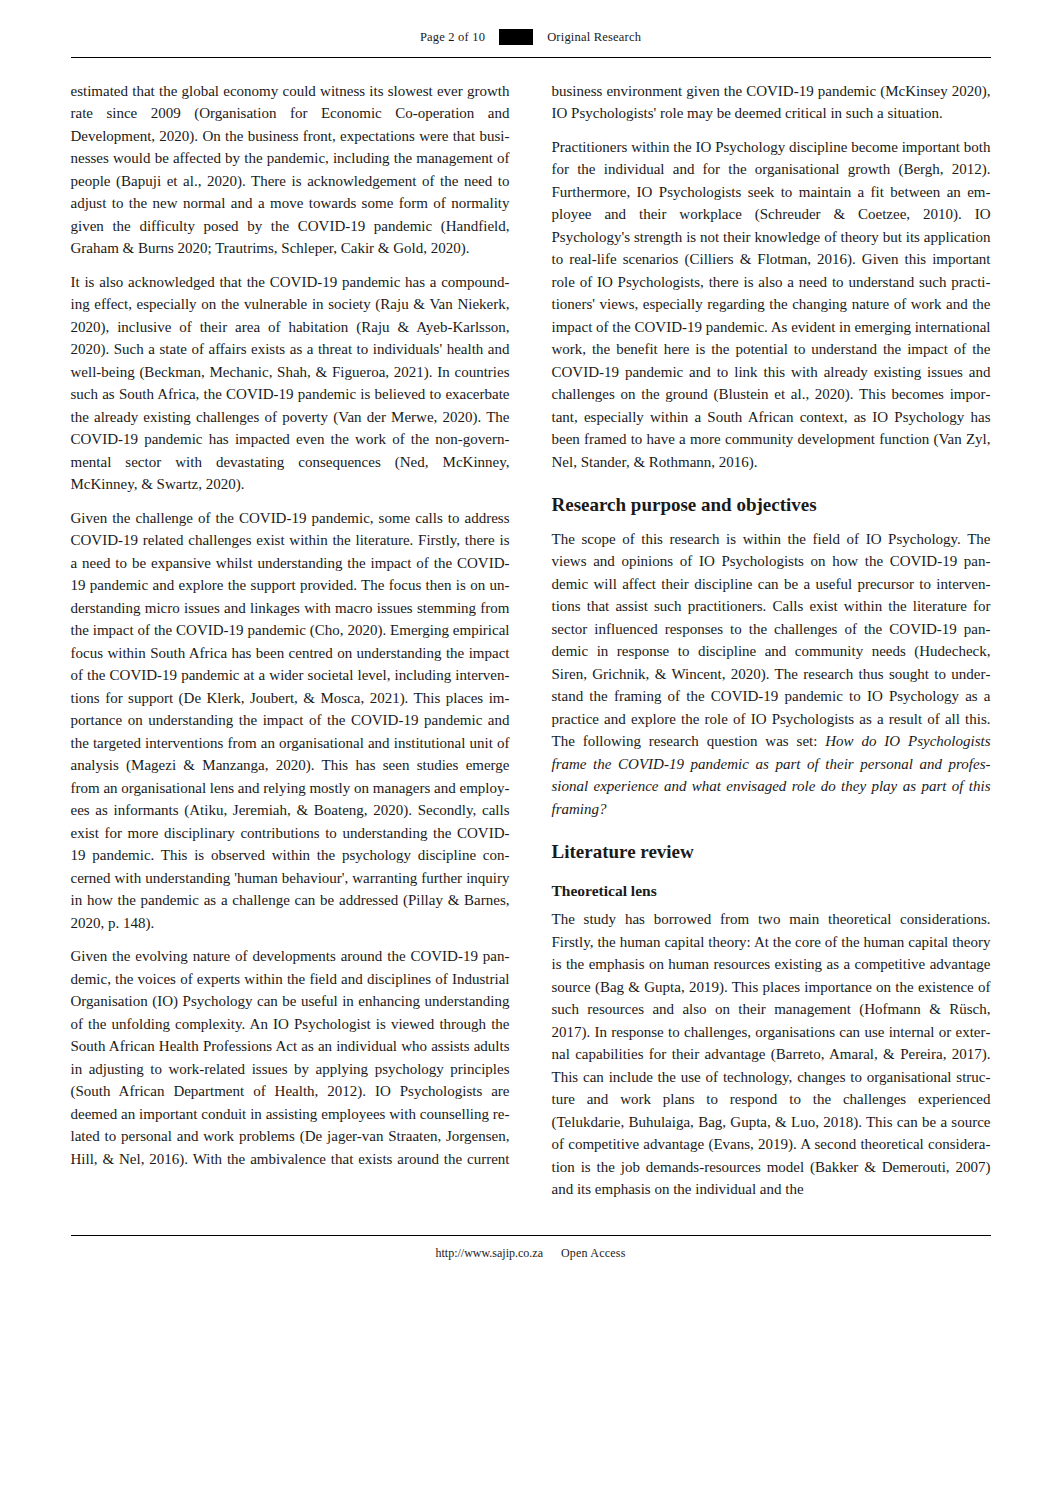Page 2 of 10 Original Research
estimated that the global economy could witness its slowest ever growth rate since 2009 (Organisation for Economic Co-operation and Development, 2020). On the business front, expectations were that businesses would be affected by the pandemic, including the management of people (Bapuji et al., 2020). There is acknowledgement of the need to adjust to the new normal and a move towards some form of normality given the difficulty posed by the COVID-19 pandemic (Handfield, Graham & Burns 2020; Trautrims, Schleper, Cakir & Gold, 2020).
It is also acknowledged that the COVID-19 pandemic has a compounding effect, especially on the vulnerable in society (Raju & Van Niekerk, 2020), inclusive of their area of habitation (Raju & Ayeb-Karlsson, 2020). Such a state of affairs exists as a threat to individuals' health and well-being (Beckman, Mechanic, Shah, & Figueroa, 2021). In countries such as South Africa, the COVID-19 pandemic is believed to exacerbate the already existing challenges of poverty (Van der Merwe, 2020). The COVID-19 pandemic has impacted even the work of the non-governmental sector with devastating consequences (Ned, McKinney, McKinney, & Swartz, 2020).
Given the challenge of the COVID-19 pandemic, some calls to address COVID-19 related challenges exist within the literature. Firstly, there is a need to be expansive whilst understanding the impact of the COVID-19 pandemic and explore the support provided. The focus then is on understanding micro issues and linkages with macro issues stemming from the impact of the COVID-19 pandemic (Cho, 2020). Emerging empirical focus within South Africa has been centred on understanding the impact of the COVID-19 pandemic at a wider societal level, including interventions for support (De Klerk, Joubert, & Mosca, 2021). This places importance on understanding the impact of the COVID-19 pandemic and the targeted interventions from an organisational and institutional unit of analysis (Magezi & Manzanga, 2020). This has seen studies emerge from an organisational lens and relying mostly on managers and employees as informants (Atiku, Jeremiah, & Boateng, 2020). Secondly, calls exist for more disciplinary contributions to understanding the COVID-19 pandemic. This is observed within the psychology discipline concerned with understanding 'human behaviour', warranting further inquiry in how the pandemic as a challenge can be addressed (Pillay & Barnes, 2020, p. 148).
Given the evolving nature of developments around the COVID-19 pandemic, the voices of experts within the field and disciplines of Industrial Organisation (IO) Psychology can be useful in enhancing understanding of the unfolding complexity. An IO Psychologist is viewed through the South African Health Professions Act as an individual who assists adults in adjusting to work-related issues by applying psychology principles (South African Department of Health, 2012). IO Psychologists are deemed an important conduit in assisting employees with counselling related to personal and work problems (De jager-van Straaten, Jorgensen, Hill, & Nel, 2016). With the ambivalence that exists around the current business environment given the COVID-19 pandemic (McKinsey 2020), IO Psychologists' role may be deemed critical in such a situation.
Practitioners within the IO Psychology discipline become important both for the individual and for the organisational growth (Bergh, 2012). Furthermore, IO Psychologists seek to maintain a fit between an employee and their workplace (Schreuder & Coetzee, 2010). IO Psychology's strength is not their knowledge of theory but its application to real-life scenarios (Cilliers & Flotman, 2016). Given this important role of IO Psychologists, there is also a need to understand such practitioners' views, especially regarding the changing nature of work and the impact of the COVID-19 pandemic. As evident in emerging international work, the benefit here is the potential to understand the impact of the COVID-19 pandemic and to link this with already existing issues and challenges on the ground (Blustein et al., 2020). This becomes important, especially within a South African context, as IO Psychology has been framed to have a more community development function (Van Zyl, Nel, Stander, & Rothmann, 2016).
Research purpose and objectives
The scope of this research is within the field of IO Psychology. The views and opinions of IO Psychologists on how the COVID-19 pandemic will affect their discipline can be a useful precursor to interventions that assist such practitioners. Calls exist within the literature for sector influenced responses to the challenges of the COVID-19 pandemic in response to discipline and community needs (Hudecheck, Siren, Grichnik, & Wincent, 2020). The research thus sought to understand the framing of the COVID-19 pandemic to IO Psychology as a practice and explore the role of IO Psychologists as a result of all this. The following research question was set: How do IO Psychologists frame the COVID-19 pandemic as part of their personal and professional experience and what envisaged role do they play as part of this framing?
Literature review
Theoretical lens
The study has borrowed from two main theoretical considerations. Firstly, the human capital theory: At the core of the human capital theory is the emphasis on human resources existing as a competitive advantage source (Bag & Gupta, 2019). This places importance on the existence of such resources and also on their management (Hofmann & Rüsch, 2017). In response to challenges, organisations can use internal or external capabilities for their advantage (Barreto, Amaral, & Pereira, 2017). This can include the use of technology, changes to organisational structure and work plans to respond to the challenges experienced (Telukdarie, Buhulaiga, Bag, Gupta, & Luo, 2018). This can be a source of competitive advantage (Evans, 2019). A second theoretical consideration is the job demands-resources model (Bakker & Demerouti, 2007) and its emphasis on the individual and the
http://www.sajip.co.za Open Access